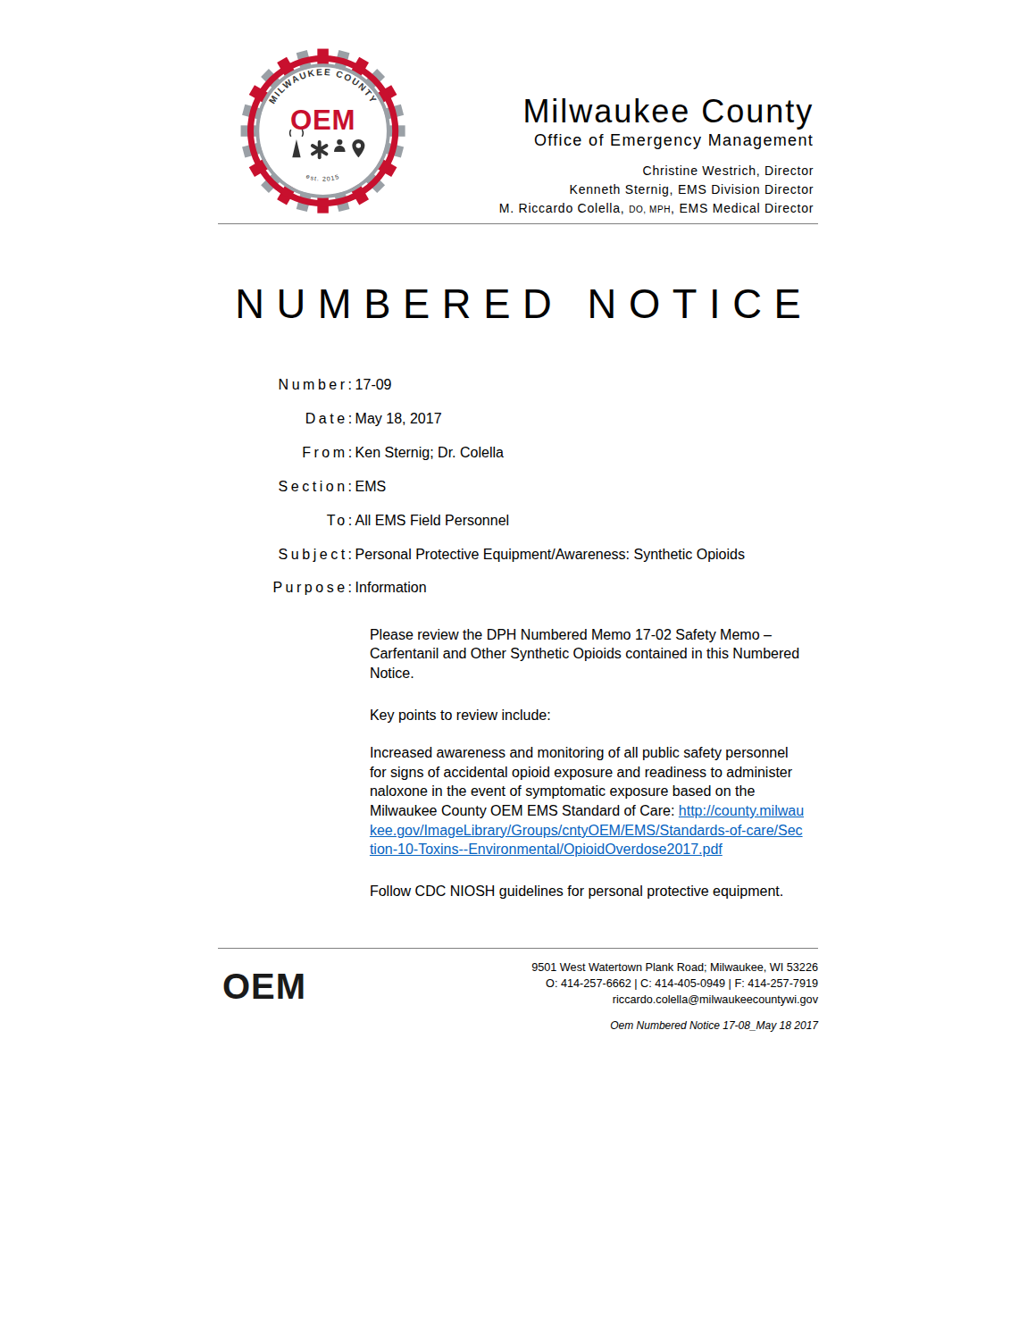MILWAUKEE COUNTY est. 2015 OEM
Milwaukee County
Office of Emergency Management
Christine Westrich, Director
Kenneth Sternig, EMS Division Director
M. Riccardo Colella, DO, MPH, EMS Medical Director
NUMBERED NOTICE
| Number: | 17-09 |
| Date: | May 18, 2017 |
| From: | Ken Sternig; Dr. Colella |
| Section: | EMS |
| To: | All EMS Field Personnel |
| Subject: | Personal Protective Equipment/Awareness: Synthetic Opioids |
| Purpose: | Information |
Please review the DPH Numbered Memo 17-02 Safety Memo – Carfentanil and Other Synthetic Opioids contained in this Numbered Notice.
Key points to review include:
Increased awareness and monitoring of all public safety personnel for signs of accidental opioid exposure and readiness to administer naloxone in the event of symptomatic exposure based on the Milwaukee County OEM EMS Standard of Care: http://county.milwaukee.gov/ImageLibrary/Groups/cntyOEM/EMS/Standards-of-care/Section-10-Toxins--Environmental/OpioidOverdose2017.pdf
Follow CDC NIOSH guidelines for personal protective equipment.
OEM
9501 West Watertown Plank Road; Milwaukee, WI 53226
O: 414-257-6662 | C: 414-405-0949 | F: 414-257-7919
riccardo.colella@milwaukeecountywi.gov
Oem Numbered Notice 17-08_May 18 2017